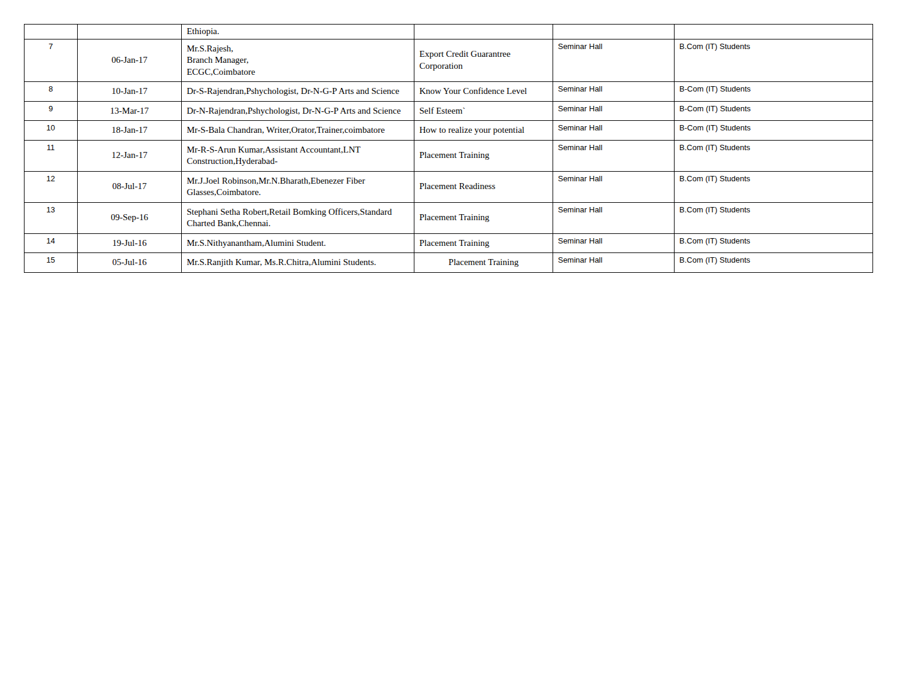| | | Ethiopia. | | | |
| 7 | 06-Jan-17 | Mr.S.Rajesh, Branch Manager, ECGC,Coimbatore | Export Credit Guarantree Corporation | Seminar Hall | B.Com (IT) Students |
| 8 | 10-Jan-17 | Dr-S-Rajendran,Pshychologist, Dr-N-G-P Arts and Science | Know Your Confidence Level | Seminar Hall | B-Com (IT) Students |
| 9 | 13-Mar-17 | Dr-N-Rajendran,Pshychologist, Dr-N-G-P Arts and Science | Self Esteem` | Seminar Hall | B-Com (IT) Students |
| 10 | 18-Jan-17 | Mr-S-Bala Chandran, Writer,Orator,Trainer,coimbatore | How to realize your potential | Seminar Hall | B-Com (IT) Students |
| 11 | 12-Jan-17 | Mr-R-S-Arun Kumar,Assistant Accountant,LNT Construction,Hyderabad- | Placement Training | Seminar Hall | B.Com (IT) Students |
| 12 | 08-Jul-17 | Mr.J.Joel Robinson,Mr.N.Bharath,Ebenezer Fiber Glasses,Coimbatore. | Placement Readiness | Seminar Hall | B.Com (IT) Students |
| 13 | 09-Sep-16 | Stephani Setha Robert,Retail Bomking Officers,Standard Charted Bank,Chennai. | Placement Training | Seminar Hall | B.Com (IT) Students |
| 14 | 19-Jul-16 | Mr.S.Nithyanantham,Alumini Student. | Placement Training | Seminar Hall | B.Com (IT) Students |
| 15 | 05-Jul-16 | Mr.S.Ranjith Kumar, Ms.R.Chitra,Alumini Students. | Placement Training | Seminar Hall | B.Com (IT) Students |